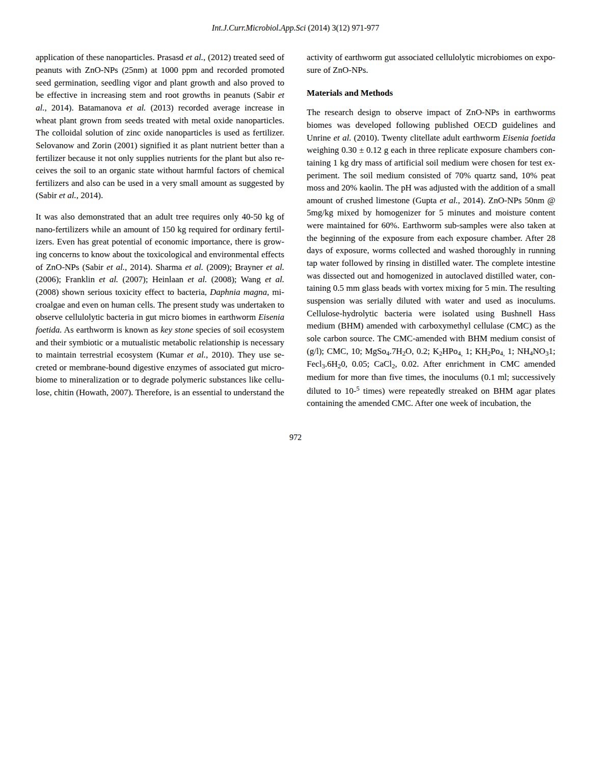Int.J.Curr.Microbiol.App.Sci (2014) 3(12) 971-977
application of these nanoparticles. Prasasd et al., (2012) treated seed of peanuts with ZnO-NPs (25nm) at 1000 ppm and recorded promoted seed germination, seedling vigor and plant growth and also proved to be effective in increasing stem and root growths in peanuts (Sabir et al., 2014). Batamanova et al. (2013) recorded average increase in wheat plant grown from seeds treated with metal oxide nanoparticles. The colloidal solution of zinc oxide nanoparticles is used as fertilizer. Selovanow and Zorin (2001) signified it as plant nutrient better than a fertilizer because it not only supplies nutrients for the plant but also receives the soil to an organic state without harmful factors of chemical fertilizers and also can be used in a very small amount as suggested by (Sabir et al., 2014).
It was also demonstrated that an adult tree requires only 40-50 kg of nano-fertilizers while an amount of 150 kg required for ordinary fertilizers. Even has great potential of economic importance, there is growing concerns to know about the toxicological and environmental effects of ZnO-NPs (Sabir et al., 2014). Sharma et al. (2009); Brayner et al. (2006); Franklin et al. (2007); Heinlaan et al. (2008); Wang et al. (2008) shown serious toxicity effect to bacteria, Daphnia magna, microalgae and even on human cells. The present study was undertaken to observe cellulolytic bacteria in gut micro biomes in earthworm Eisenia foetida. As earthworm is known as key stone species of soil ecosystem and their symbiotic or a mutualistic metabolic relationship is necessary to maintain terrestrial ecosystem (Kumar et al., 2010). They use secreted or membrane-bound digestive enzymes of associated gut micro-biome to mineralization or to degrade polymeric substances like cellulose, chitin (Howath, 2007). Therefore, is an essential to understand the activity of earthworm gut associated cellulolytic microbiomes on exposure of ZnO-NPs.
Materials and Methods
The research design to observe impact of ZnO-NPs in earthworms biomes was developed following published OECD guidelines and Unrine et al. (2010). Twenty clitellate adult earthworm Eisenia foetida weighing 0.30 ± 0.12 g each in three replicate exposure chambers containing 1 kg dry mass of artificial soil medium were chosen for test experiment. The soil medium consisted of 70% quartz sand, 10% peat moss and 20% kaolin. The pH was adjusted with the addition of a small amount of crushed limestone (Gupta et al., 2014). ZnO-NPs 50nm @ 5mg/kg mixed by homogenizer for 5 minutes and moisture content were maintained for 60%. Earthworm sub-samples were also taken at the beginning of the exposure from each exposure chamber. After 28 days of exposure, worms collected and washed thoroughly in running tap water followed by rinsing in distilled water. The complete intestine was dissected out and homogenized in autoclaved distilled water, containing 0.5 mm glass beads with vortex mixing for 5 min. The resulting suspension was serially diluted with water and used as inoculums. Cellulose-hydrolytic bacteria were isolated using Bushnell Hass medium (BHM) amended with carboxymethyl cellulase (CMC) as the sole carbon source. The CMC-amended with BHM medium consist of (g/l); CMC, 10; MgSo4.7H2O, 0.2; K2HPo4, 1; KH2Po4, 1; NH4NO31; Fecl3.6H20, 0.05; CaCl2, 0.02. After enrichment in CMC amended medium for more than five times, the inoculums (0.1 ml; successively diluted to 10-5 times) were repeatedly streaked on BHM agar plates containing the amended CMC. After one week of incubation, the
972